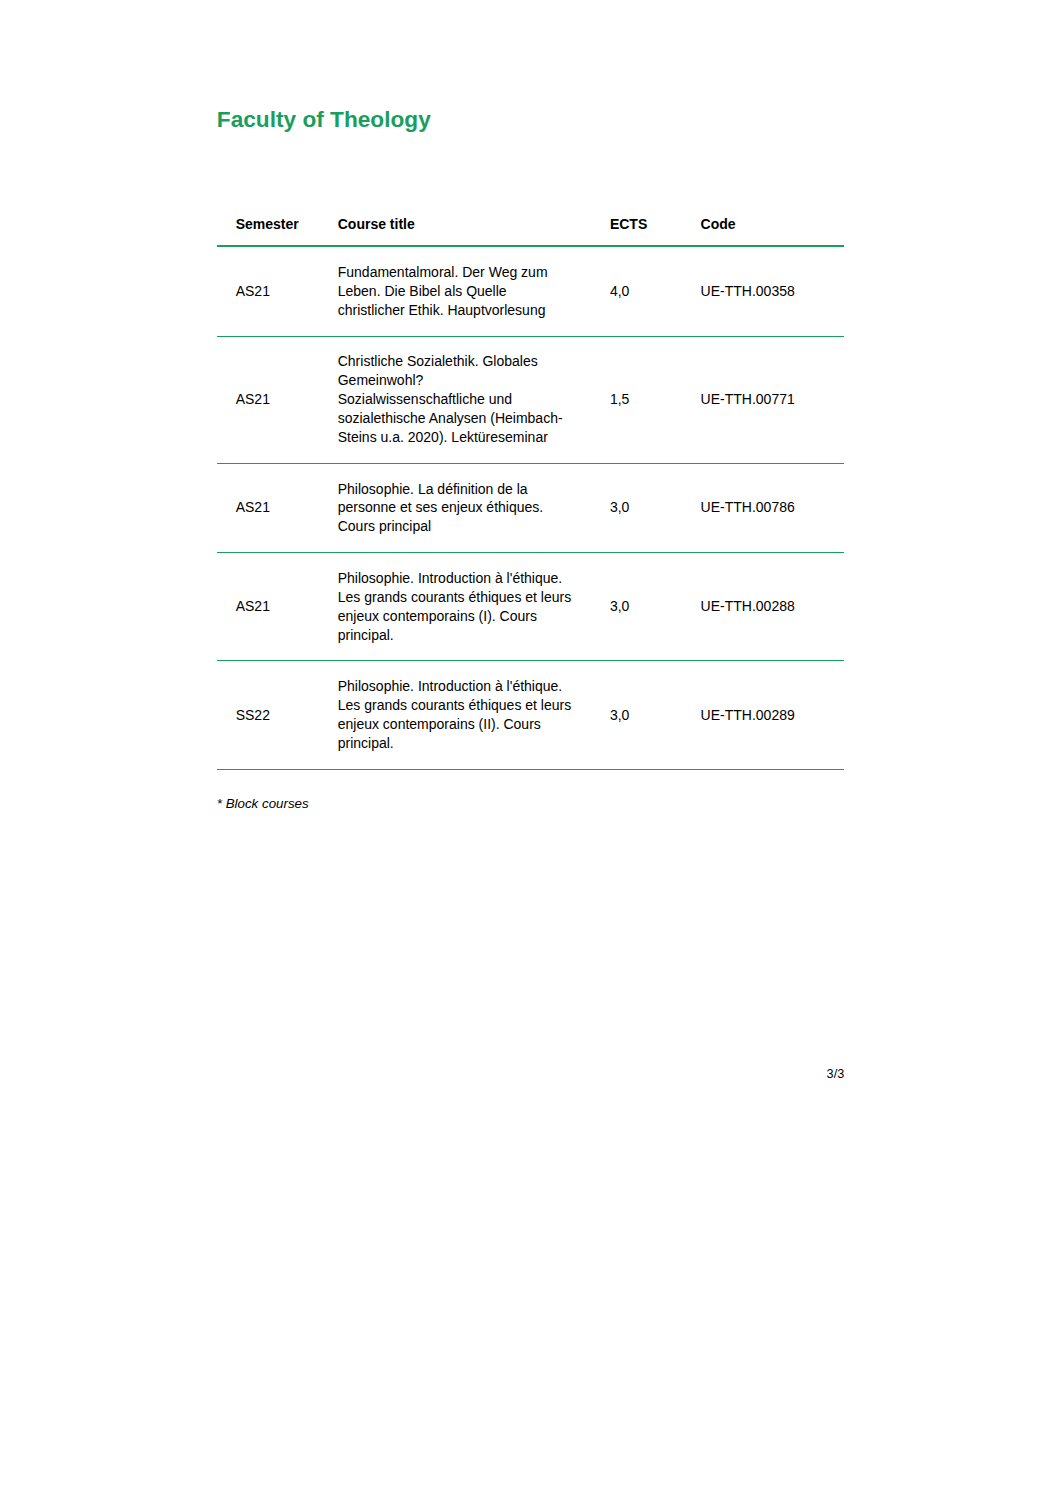Faculty of Theology
| Semester | Course title | ECTS | Code |
| --- | --- | --- | --- |
| AS21 | Fundamentalmoral. Der Weg zum Leben. Die Bibel als Quelle christlicher Ethik. Hauptvorlesung | 4,0 | UE-TTH.00358 |
| AS21 | Christliche Sozialethik. Globales Gemeinwohl? Sozialwissenschaftliche und sozialethische Analysen (Heimbach-Steins u.a. 2020). Lektüreseminar | 1,5 | UE-TTH.00771 |
| AS21 | Philosophie. La définition de la personne et ses enjeux éthiques. Cours principal | 3,0 | UE-TTH.00786 |
| AS21 | Philosophie. Introduction à l'éthique. Les grands courants éthiques et leurs enjeux contemporains (I). Cours principal. | 3,0 | UE-TTH.00288 |
| SS22 | Philosophie. Introduction à l'éthique. Les grands courants éthiques et leurs enjeux contemporains (II). Cours principal. | 3,0 | UE-TTH.00289 |
* Block courses
3/3